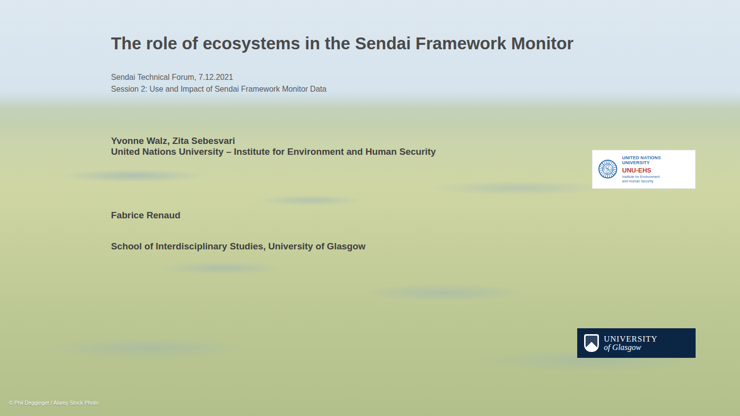The role of ecosystems in the Sendai Framework Monitor
Sendai Technical Forum, 7.12.2021
Session 2: Use and Impact of Sendai Framework Monitor Data
Yvonne Walz, Zita Sebesvari
United Nations University – Institute for Environment and Human Security
Fabrice Renaud
School of Interdisciplinary Studies, University of Glasgow
UNITED NATIONS
UNIVERSITY
UNU-EHS
Institute for Environment
and Human Security
UNIVERSITY
of Glasgow
© Phil Degginger / Alamy Stock Photo